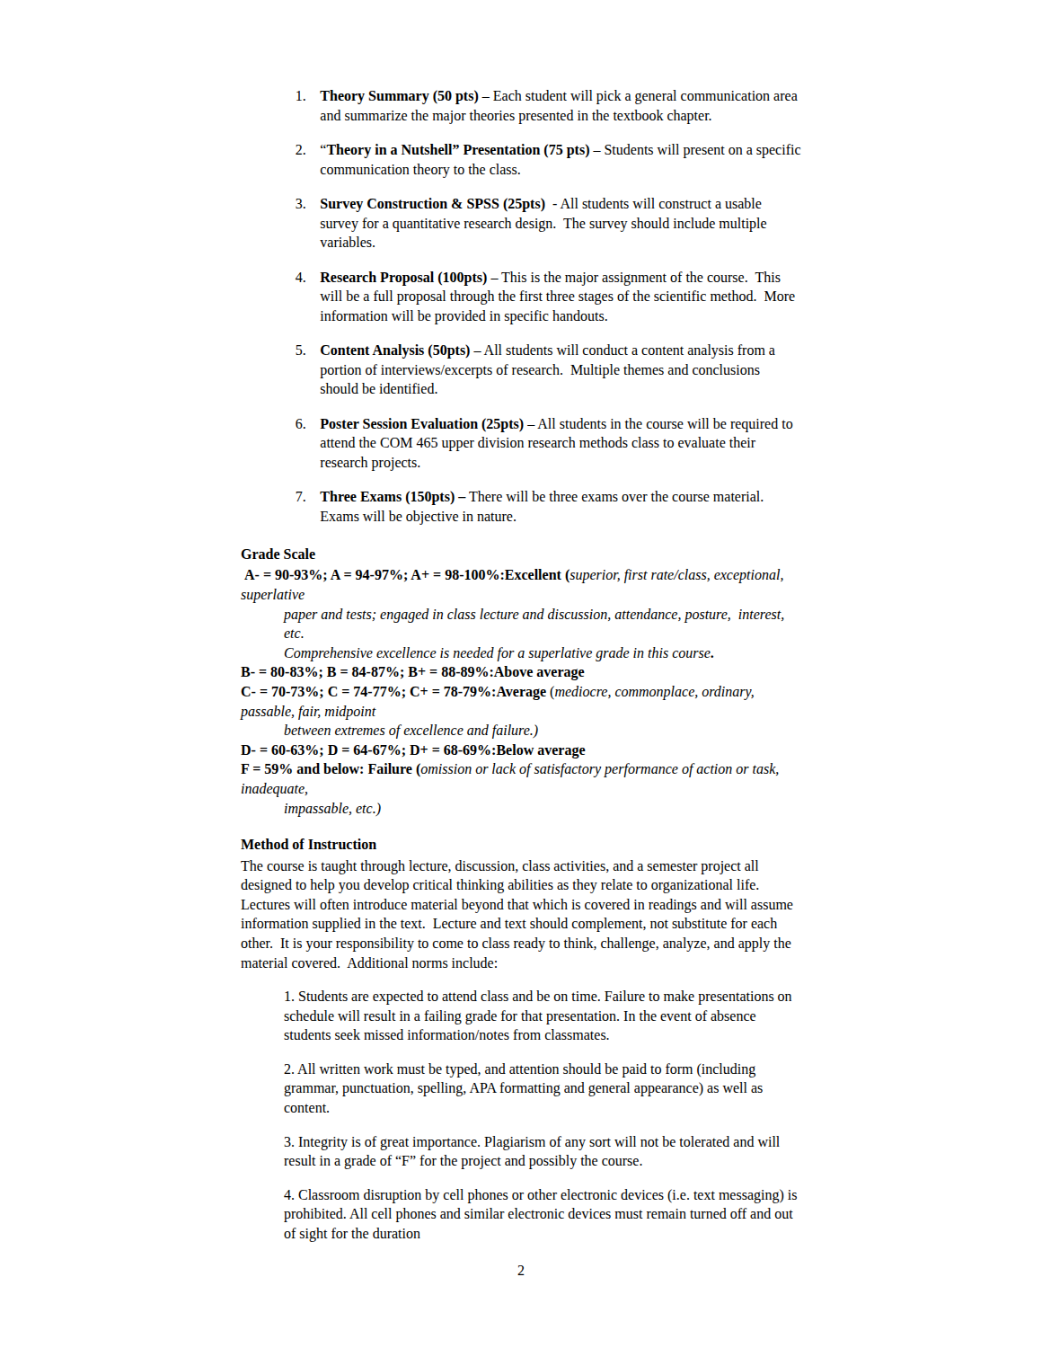Theory Summary (50 pts) – Each student will pick a general communication area and summarize the major theories presented in the textbook chapter.
“Theory in a Nutshell” Presentation (75 pts) – Students will present on a specific communication theory to the class.
Survey Construction & SPSS (25pts) - All students will construct a usable survey for a quantitative research design. The survey should include multiple variables.
Research Proposal (100pts) – This is the major assignment of the course. This will be a full proposal through the first three stages of the scientific method. More information will be provided in specific handouts.
Content Analysis (50pts) – All students will conduct a content analysis from a portion of interviews/excerpts of research. Multiple themes and conclusions should be identified.
Poster Session Evaluation (25pts) – All students in the course will be required to attend the COM 465 upper division research methods class to evaluate their research projects.
Three Exams (150pts) – There will be three exams over the course material. Exams will be objective in nature.
Grade Scale
A- = 90-93%; A = 94-97%; A+ = 98-100%:Excellent (superior, first rate/class, exceptional, superlative
paper and tests; engaged in class lecture and discussion, attendance, posture, interest, etc.
Comprehensive excellence is needed for a superlative grade in this course.
B- = 80-83%; B = 84-87%; B+ = 88-89%:Above average
C- = 70-73%; C = 74-77%; C+ = 78-79%:Average (mediocre, commonplace, ordinary, passable, fair, midpoint
between extremes of excellence and failure.)
D- = 60-63%; D = 64-67%; D+ = 68-69%:Below average
F = 59% and below: Failure (omission or lack of satisfactory performance of action or task, inadequate,
impassable, etc.)
Method of Instruction
The course is taught through lecture, discussion, class activities, and a semester project all designed to help you develop critical thinking abilities as they relate to organizational life. Lectures will often introduce material beyond that which is covered in readings and will assume information supplied in the text. Lecture and text should complement, not substitute for each other. It is your responsibility to come to class ready to think, challenge, analyze, and apply the material covered. Additional norms include:
1. Students are expected to attend class and be on time. Failure to make presentations on schedule will result in a failing grade for that presentation. In the event of absence students seek missed information/notes from classmates.
2. All written work must be typed, and attention should be paid to form (including grammar, punctuation, spelling, APA formatting and general appearance) as well as content.
3. Integrity is of great importance. Plagiarism of any sort will not be tolerated and will result in a grade of “F” for the project and possibly the course.
4. Classroom disruption by cell phones or other electronic devices (i.e. text messaging) is prohibited. All cell phones and similar electronic devices must remain turned off and out of sight for the duration
2